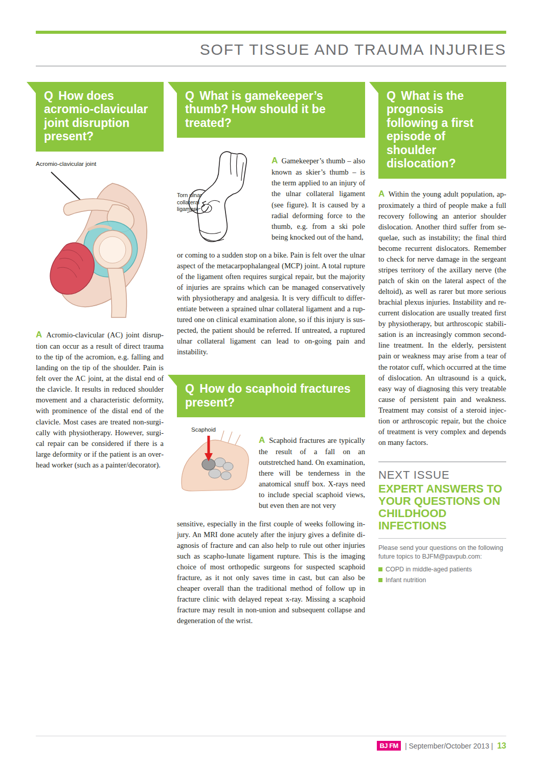Soft tissue and trauma injuries
Q How does acromio-clavicular joint disruption present?
Acromio-clavicular joint
A Acromio-clavicular (AC) joint disruption can occur as a result of direct trauma to the tip of the acromion, e.g. falling and landing on the tip of the shoulder. Pain is felt over the AC joint, at the distal end of the clavicle. It results in reduced shoulder movement and a characteristic deformity, with prominence of the distal end of the clavicle. Most cases are treated non-surgically with physiotherapy. However, surgical repair can be considered if there is a large deformity or if the patient is an overhead worker (such as a painter/decorator).
Q What is gamekeeper’s thumb? How should it be treated?
Torn ulnar collateral ligament
A Gamekeeper’s thumb – also known as skier’s thumb – is the term applied to an injury of the ulnar collateral ligament (see figure). It is caused by a radial deforming force to the thumb, e.g. from a ski pole being knocked out of the hand,
or coming to a sudden stop on a bike. Pain is felt over the ulnar aspect of the metacarpophalangeal (MCP) joint. A total rupture of the ligament often requires surgical repair, but the majority of injuries are sprains which can be managed conservatively with physiotherapy and analgesia. It is very difficult to differentiate between a sprained ulnar collateral ligament and a ruptured one on clinical examination alone, so if this injury is suspected, the patient should be referred. If untreated, a ruptured ulnar collateral ligament can lead to on-going pain and instability.
Q How do scaphoid fractures present?
Scaphoid
A Scaphoid fractures are typically the result of a fall on an outstretched hand. On examination, there will be tenderness in the anatomical snuff box. X-rays need to include special scaphoid views, but even then are not very
sensitive, especially in the first couple of weeks following injury. An MRI done acutely after the injury gives a definite diagnosis of fracture and can also help to rule out other injuries such as scapho-lunate ligament rupture. This is the imaging choice of most orthopedic surgeons for suspected scaphoid fracture, as it not only saves time in cast, but can also be cheaper overall than the traditional method of follow up in fracture clinic with delayed repeat x-ray. Missing a scaphoid fracture may result in non-union and subsequent collapse and degeneration of the wrist.
Q What is the prognosis following a first episode of shoulder dislocation?
A Within the young adult population, approximately a third of people make a full recovery following an anterior shoulder dislocation. Another third suffer from sequelae, such as instability; the final third become recurrent dislocators. Remember to check for nerve damage in the sergeant stripes territory of the axillary nerve (the patch of skin on the lateral aspect of the deltoid), as well as rarer but more serious brachial plexus injuries. Instability and recurrent dislocation are usually treated first by physiotherapy, but arthroscopic stabilisation is an increasingly common second-line treatment. In the elderly, persistent pain or weakness may arise from a tear of the rotator cuff, which occurred at the time of dislocation. An ultrasound is a quick, easy way of diagnosing this very treatable cause of persistent pain and weakness. Treatment may consist of a steroid injection or arthroscopic repair, but the choice of treatment is very complex and depends on many factors.
Next issue
Expert answers to your questions on childhood infections
Please send your questions on the following future topics to BJFM@pavpub.com:
COPD in middle-aged patients
Infant nutrition
BJ FM | September/October 2013 | 13